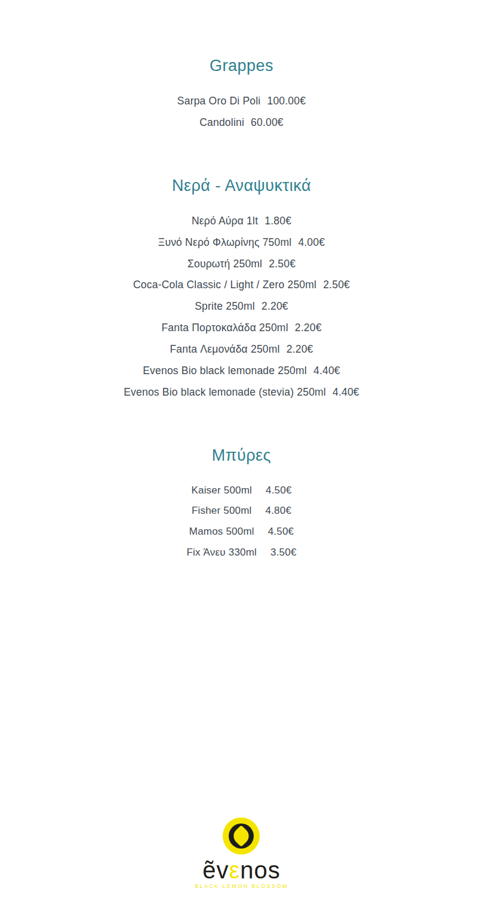Grappes
Sarpa Oro Di Poli 100.00€
Candolini 60.00€
Νερά - Αναψυκτικά
Νερό Αύρα 1lt 1.80€
Ξυνό Νερό Φλωρίνης 750ml 4.00€
Σουρωτή 250ml 2.50€
Coca-Cola Classic / Light / Zero 250ml 2.50€
Sprite 250ml 2.20€
Fanta Πορτοκαλάδα 250ml 2.20€
Fanta Λεμονάδα 250ml 2.20€
Evenos Bio black lemonade 250ml 4.40€
Evenos Bio black lemonade (stevia) 250ml 4.40€
Μπύρες
Kaiser 500ml 4.50€
Fisher 500ml 4.80€
Mamos 500ml 4.50€
Fix Άνευ 330ml 3.50€
ẽvεnos
BLACK LEMON BLOSSOM